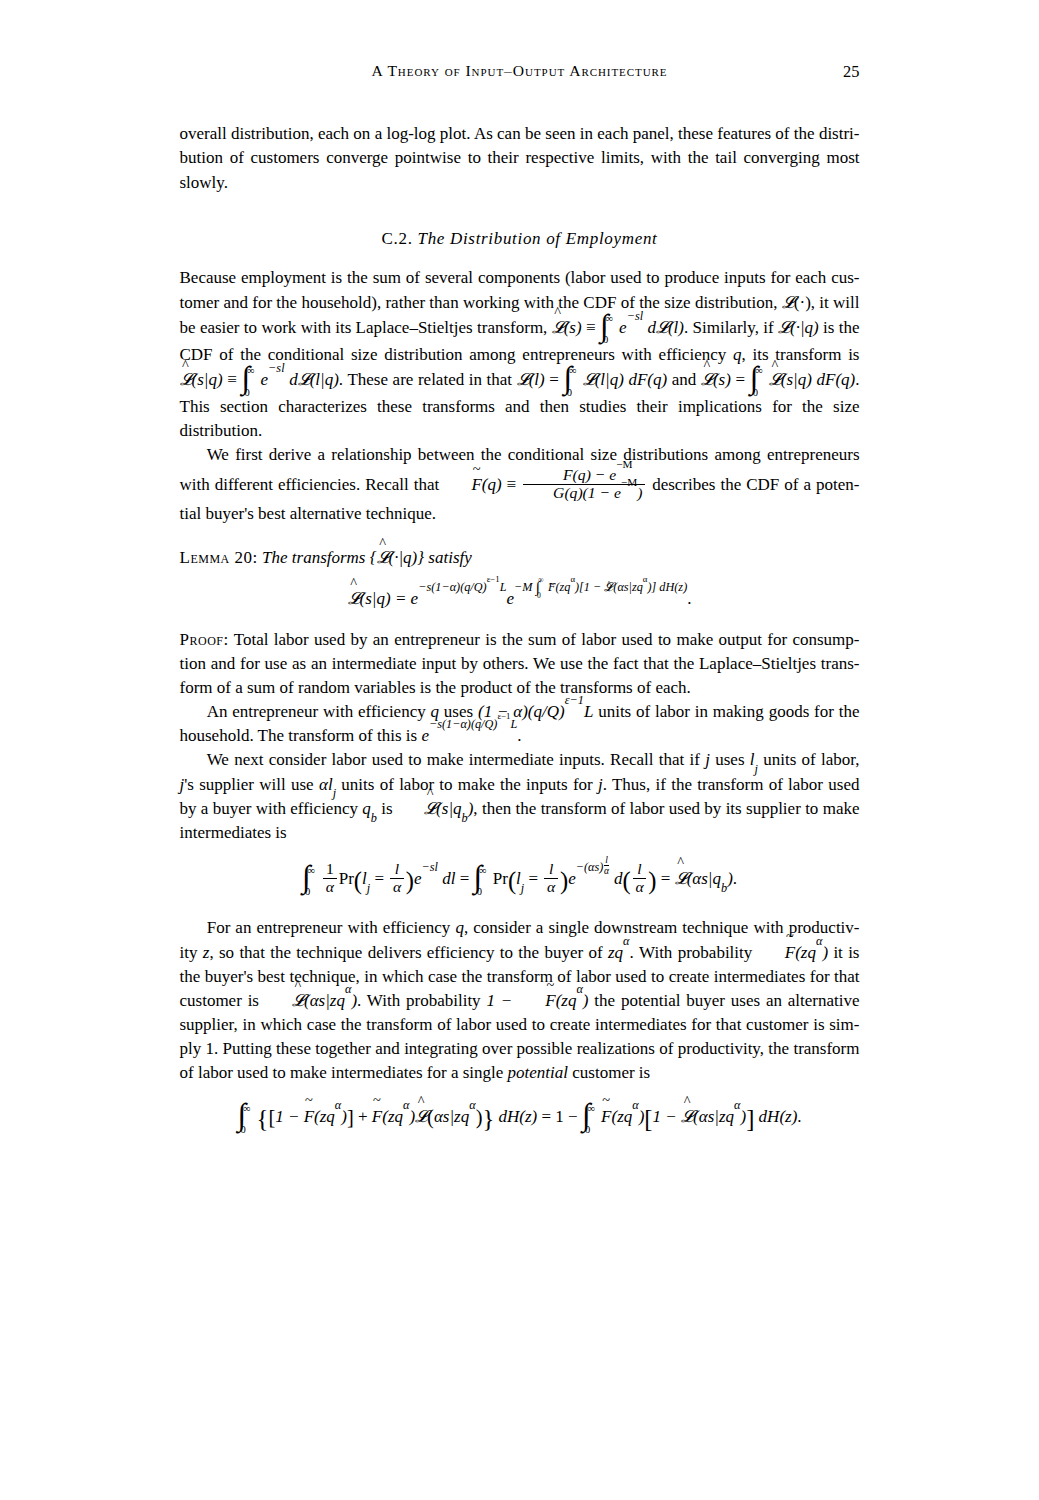A Theory of Input–Output Architecture 25
overall distribution, each on a log-log plot. As can be seen in each panel, these features of the distribution of customers converge pointwise to their respective limits, with the tail converging most slowly.
C.2. The Distribution of Employment
Because employment is the sum of several components (labor used to produce inputs for each customer and for the household), rather than working with the CDF of the size distribution, 𝓛(·), it will be easier to work with its Laplace–Stieltjes transform, ^𝓛(s) ≡ ∞∫0 e−sl d𝓛(l). Similarly, if 𝓛(·|q) is the CDF of the conditional size distribution among entrepreneurs with efficiency q, its transform is ^𝓛(s|q) ≡ ∞∫0 e−sl d𝓛(l|q). These are related in that 𝓛(l) = ∞∫0 𝓛(l|q) dF(q) and ^𝓛(s) = ∞∫0^𝓛(s|q) dF(q). This section characterizes these transforms and then studies their implications for the size distribution.
We first derive a relationship between the conditional size distributions among entrepreneurs with different efficiencies. Recall that ~F(q) ≡ F(q) − e−M G(q)(1 − e−M) describes the CDF of a potential buyer's best alternative technique.
Lemma 20: The transforms {^𝓛(·|q)} satisfy
^𝓛(s|q) = e−s(1−α)(q/Q)ε−1L e−M ∞∫0 ~F(zqα)[1 − ^𝓛(αs|zqα)] dH(z).
Proof: Total labor used by an entrepreneur is the sum of labor used to make output for consumption and for use as an intermediate input by others. We use the fact that the Laplace–Stieltjes transform of a sum of random variables is the product of the transforms of each.
An entrepreneur with efficiency q uses (1 − α)(q/Q)ε−1L units of labor in making goods for the household. The transform of this is e−s(1−α)(q/Q)ε−1L.
We next consider labor used to make intermediate inputs. Recall that if j uses lj units of labor, j's supplier will use αlj units of labor to make the inputs for j. Thus, if the transform of labor used by a buyer with efficiency qb is ^𝓛(s|qb), then the transform of labor used by its supplier to make intermediates is
∞∫01 α Pr(lj = lα) e−sl dl = ∞∫0 Pr(lj = lα) e−(αs)lα d(lα) = ^𝓛(αs|qb).
For an entrepreneur with efficiency q, consider a single downstream technique with productivity z, so that the technique delivers efficiency to the buyer of zqα. With probability ~F(zqα) it is the buyer's best technique, in which case the transform of labor used to create intermediates for that customer is ^𝓛(αs|zqα). With probability 1 − ~F(zqα) the potential buyer uses an alternative supplier, in which case the transform of labor used to create intermediates for that customer is simply 1. Putting these together and integrating over possible realizations of productivity, the transform of labor used to make intermediates for a single potential customer is
∞∫0{[1 − ~F(zqα)] + ~F(zqα)^𝓛(αs|zqα)} dH(z) = 1 − ∞∫0~F(zqα)[1 − ^𝓛(αs|zqα)] dH(z).